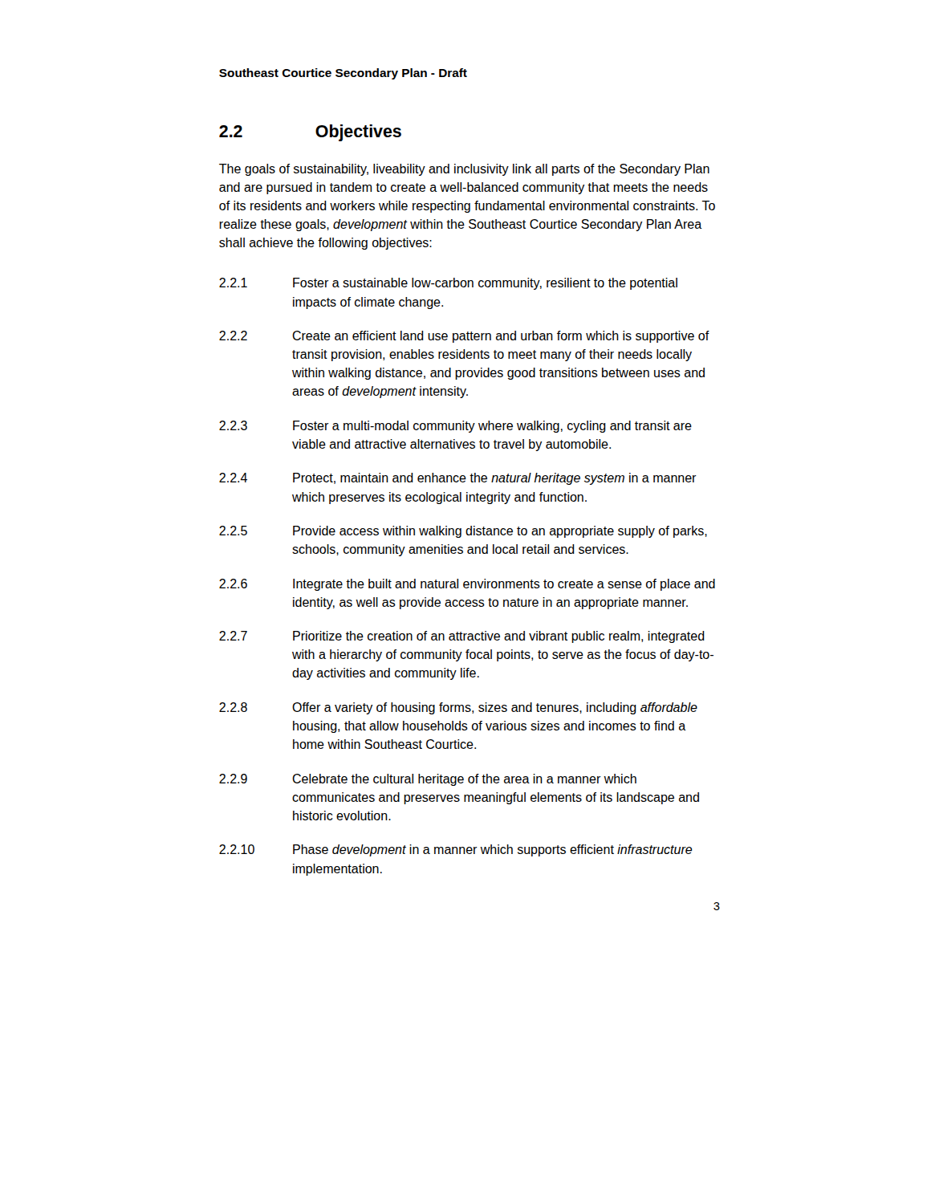Southeast Courtice Secondary Plan - Draft
2.2 Objectives
The goals of sustainability, liveability and inclusivity link all parts of the Secondary Plan and are pursued in tandem to create a well-balanced community that meets the needs of its residents and workers while respecting fundamental environmental constraints. To realize these goals, development within the Southeast Courtice Secondary Plan Area shall achieve the following objectives:
2.2.1 Foster a sustainable low-carbon community, resilient to the potential impacts of climate change.
2.2.2 Create an efficient land use pattern and urban form which is supportive of transit provision, enables residents to meet many of their needs locally within walking distance, and provides good transitions between uses and areas of development intensity.
2.2.3 Foster a multi-modal community where walking, cycling and transit are viable and attractive alternatives to travel by automobile.
2.2.4 Protect, maintain and enhance the natural heritage system in a manner which preserves its ecological integrity and function.
2.2.5 Provide access within walking distance to an appropriate supply of parks, schools, community amenities and local retail and services.
2.2.6 Integrate the built and natural environments to create a sense of place and identity, as well as provide access to nature in an appropriate manner.
2.2.7 Prioritize the creation of an attractive and vibrant public realm, integrated with a hierarchy of community focal points, to serve as the focus of day-to-day activities and community life.
2.2.8 Offer a variety of housing forms, sizes and tenures, including affordable housing, that allow households of various sizes and incomes to find a home within Southeast Courtice.
2.2.9 Celebrate the cultural heritage of the area in a manner which communicates and preserves meaningful elements of its landscape and historic evolution.
2.2.10 Phase development in a manner which supports efficient infrastructure implementation.
3